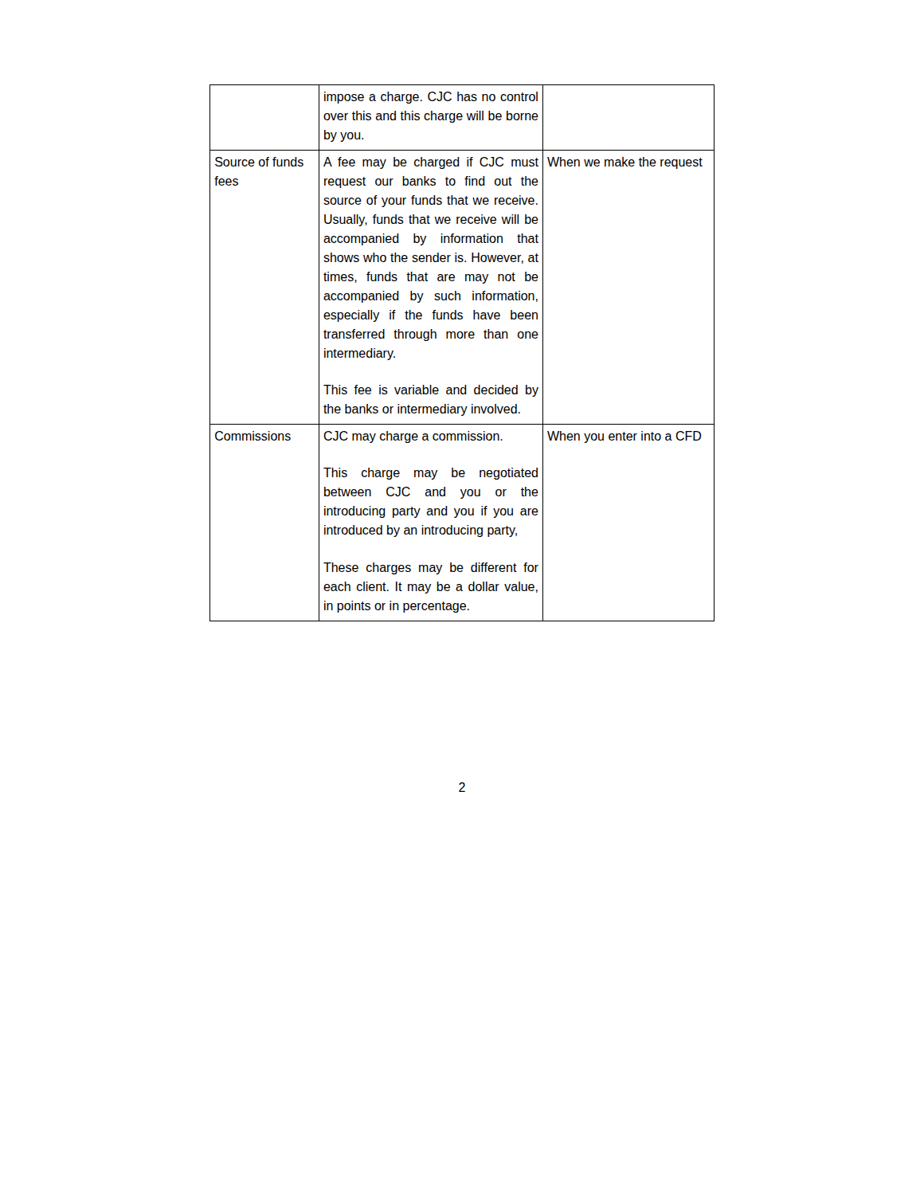| | impose a charge. CJC has no control over this and this charge will be borne by you. | |
| Source of funds fees | A fee may be charged if CJC must request our banks to find out the source of your funds that we receive. Usually, funds that we receive will be accompanied by information that shows who the sender is. However, at times, funds that are may not be accompanied by such information, especially if the funds have been transferred through more than one intermediary. This fee is variable and decided by the banks or intermediary involved. | When we make the request |
| Commissions | CJC may charge a commission. This charge may be negotiated between CJC and you or the introducing party and you if you are introduced by an introducing party, These charges may be different for each client. It may be a dollar value, in points or in percentage. | When you enter into a CFD |
2